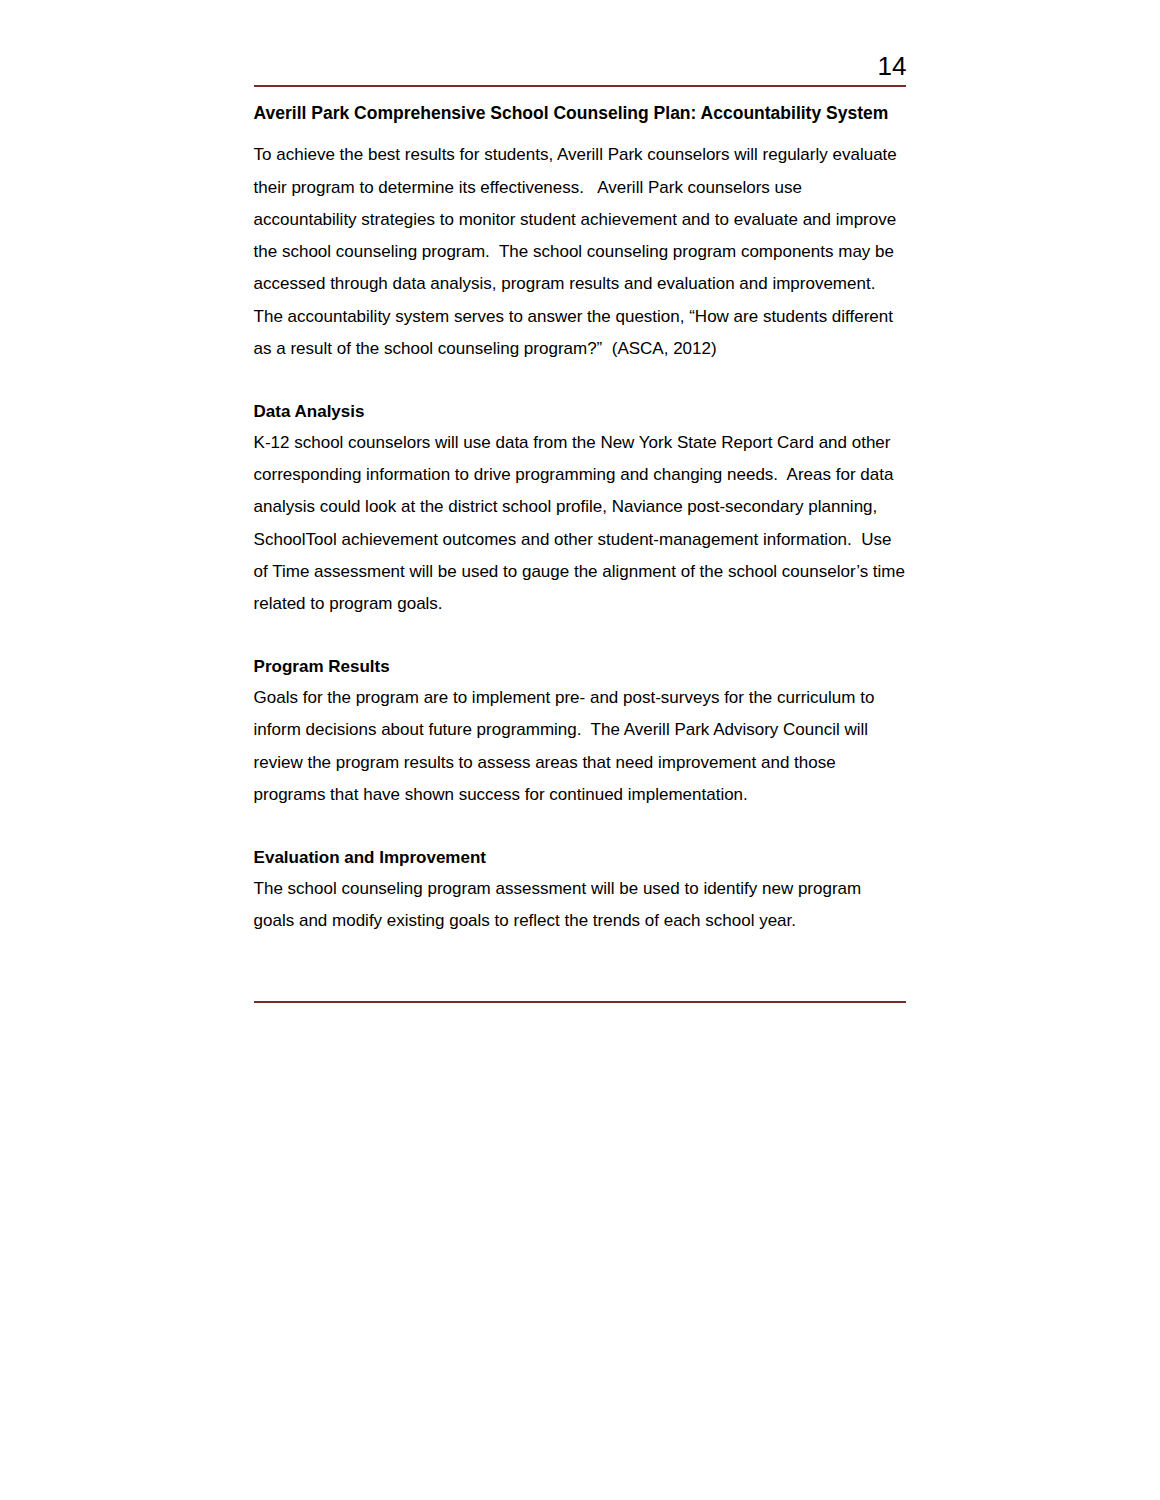14
Averill Park Comprehensive School Counseling Plan: Accountability System
To achieve the best results for students, Averill Park counselors will regularly evaluate their program to determine its effectiveness. Averill Park counselors use accountability strategies to monitor student achievement and to evaluate and improve the school counseling program. The school counseling program components may be accessed through data analysis, program results and evaluation and improvement. The accountability system serves to answer the question, “How are students different as a result of the school counseling program?” (ASCA, 2012)
Data Analysis
K-12 school counselors will use data from the New York State Report Card and other corresponding information to drive programming and changing needs. Areas for data analysis could look at the district school profile, Naviance post-secondary planning, SchoolTool achievement outcomes and other student-management information. Use of Time assessment will be used to gauge the alignment of the school counselor’s time related to program goals.
Program Results
Goals for the program are to implement pre- and post-surveys for the curriculum to inform decisions about future programming. The Averill Park Advisory Council will review the program results to assess areas that need improvement and those programs that have shown success for continued implementation.
Evaluation and Improvement
The school counseling program assessment will be used to identify new program goals and modify existing goals to reflect the trends of each school year.